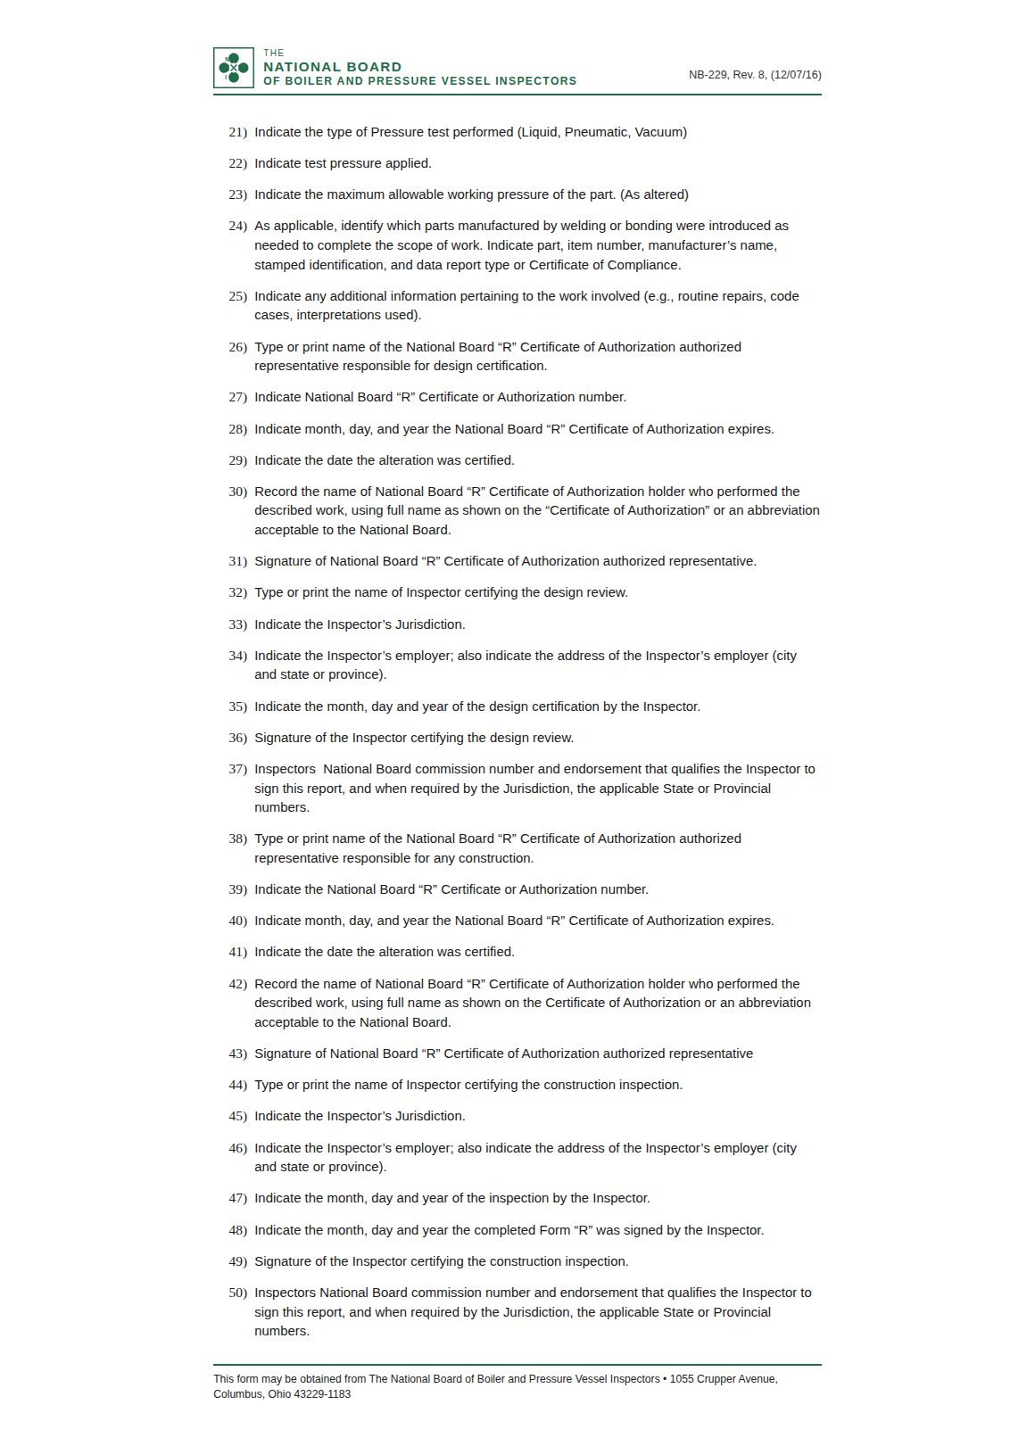N B B I
The
National Board
of Boiler and Pressure Vessel Inspectors
NB-229, Rev. 8, (12/07/16)
Indicate the type of Pressure test performed (Liquid, Pneumatic, Vacuum)
Indicate test pressure applied.
Indicate the maximum allowable working pressure of the part. (As altered)
As applicable, identify which parts manufactured by welding or bonding were introduced as needed to complete the scope of work. Indicate part, item number, manufacturer’s name, stamped identification, and data report type or Certificate of Compliance.
Indicate any additional information pertaining to the work involved (e.g., routine repairs, code cases, interpretations used).
Type or print name of the National Board “R” Certificate of Authorization authorized representative responsible for design certification.
Indicate National Board “R” Certificate or Authorization number.
Indicate month, day, and year the National Board “R” Certificate of Authorization expires.
Indicate the date the alteration was certified.
Record the name of National Board “R” Certificate of Authorization holder who performed the described work, using full name as shown on the “Certificate of Authorization” or an abbreviation acceptable to the National Board.
Signature of National Board “R” Certificate of Authorization authorized representative.
Type or print the name of Inspector certifying the design review.
Indicate the Inspector’s Jurisdiction.
Indicate the Inspector’s employer; also indicate the address of the Inspector’s employer (city and state or province).
Indicate the month, day and year of the design certification by the Inspector.
Signature of the Inspector certifying the design review.
Inspectors National Board commission number and endorsement that qualifies the Inspector to sign this report, and when required by the Jurisdiction, the applicable State or Provincial numbers.
Type or print name of the National Board “R” Certificate of Authorization authorized representative responsible for any construction.
Indicate the National Board “R” Certificate or Authorization number.
Indicate month, day, and year the National Board “R” Certificate of Authorization expires.
Indicate the date the alteration was certified.
Record the name of National Board “R” Certificate of Authorization holder who performed the described work, using full name as shown on the Certificate of Authorization or an abbreviation acceptable to the National Board.
Signature of National Board “R” Certificate of Authorization authorized representative
Type or print the name of Inspector certifying the construction inspection.
Indicate the Inspector’s Jurisdiction.
Indicate the Inspector’s employer; also indicate the address of the Inspector’s employer (city and state or province).
Indicate the month, day and year of the inspection by the Inspector.
Indicate the month, day and year the completed Form “R” was signed by the Inspector.
Signature of the Inspector certifying the construction inspection.
Inspectors National Board commission number and endorsement that qualifies the Inspector to sign this report, and when required by the Jurisdiction, the applicable State or Provincial numbers.
This form may be obtained from The National Board of Boiler and Pressure Vessel Inspectors • 1055 Crupper Avenue, Columbus, Ohio 43229-1183